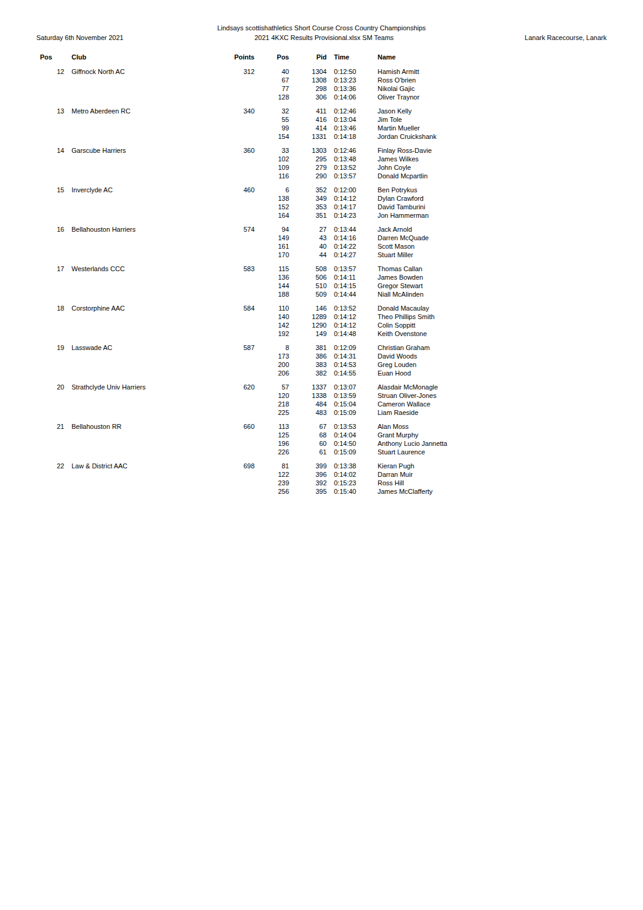Lindsays scottishathletics Short Course Cross Country Championships
Saturday 6th November 2021
2021 4KXC Results Provisional.xlsx SM Teams
Lanark Racecourse, Lanark
| Pos | Club | Points | Pos | Pid | Time | Name |
| --- | --- | --- | --- | --- | --- | --- |
| 12 | Giffnock North AC | 312 | 40 | 1304 | 0:12:50 | Hamish Armitt |
| | | | 67 | 1308 | 0:13:23 | Ross O'brien |
| | | | 77 | 298 | 0:13:36 | Nikolai Gajic |
| | | | 128 | 306 | 0:14:06 | Oliver Traynor |
| 13 | Metro Aberdeen RC | 340 | 32 | 411 | 0:12:46 | Jason Kelly |
| | | | 55 | 416 | 0:13:04 | Jim Tole |
| | | | 99 | 414 | 0:13:46 | Martin Mueller |
| | | | 154 | 1331 | 0:14:18 | Jordan Cruickshank |
| 14 | Garscube Harriers | 360 | 33 | 1303 | 0:12:46 | Finlay Ross-Davie |
| | | | 102 | 295 | 0:13:48 | James Wilkes |
| | | | 109 | 279 | 0:13:52 | John Coyle |
| | | | 116 | 290 | 0:13:57 | Donald Mcpartlin |
| 15 | Inverclyde AC | 460 | 6 | 352 | 0:12:00 | Ben Potrykus |
| | | | 138 | 349 | 0:14:12 | Dylan Crawford |
| | | | 152 | 353 | 0:14:17 | David Tamburini |
| | | | 164 | 351 | 0:14:23 | Jon Hammerman |
| 16 | Bellahouston Harriers | 574 | 94 | 27 | 0:13:44 | Jack Arnold |
| | | | 149 | 43 | 0:14:16 | Darren McQuade |
| | | | 161 | 40 | 0:14:22 | Scott Mason |
| | | | 170 | 44 | 0:14:27 | Stuart Miller |
| 17 | Westerlands CCC | 583 | 115 | 508 | 0:13:57 | Thomas Callan |
| | | | 136 | 506 | 0:14:11 | James Bowden |
| | | | 144 | 510 | 0:14:15 | Gregor Stewart |
| | | | 188 | 509 | 0:14:44 | Niall McAlinden |
| 18 | Corstorphine AAC | 584 | 110 | 146 | 0:13:52 | Donald Macaulay |
| | | | 140 | 1289 | 0:14:12 | Theo Phillips Smith |
| | | | 142 | 1290 | 0:14:12 | Colin Soppitt |
| | | | 192 | 149 | 0:14:48 | Keith Ovenstone |
| 19 | Lasswade AC | 587 | 8 | 381 | 0:12:09 | Christian Graham |
| | | | 173 | 386 | 0:14:31 | David Woods |
| | | | 200 | 383 | 0:14:53 | Greg Louden |
| | | | 206 | 382 | 0:14:55 | Euan Hood |
| 20 | Strathclyde Univ Harriers | 620 | 57 | 1337 | 0:13:07 | Alasdair McMonagle |
| | | | 120 | 1338 | 0:13:59 | Struan Oliver-Jones |
| | | | 218 | 484 | 0:15:04 | Cameron Wallace |
| | | | 225 | 483 | 0:15:09 | Liam Raeside |
| 21 | Bellahouston RR | 660 | 113 | 67 | 0:13:53 | Alan Moss |
| | | | 125 | 68 | 0:14:04 | Grant Murphy |
| | | | 196 | 60 | 0:14:50 | Anthony Lucio Jannetta |
| | | | 226 | 61 | 0:15:09 | Stuart Laurence |
| 22 | Law & District AAC | 698 | 81 | 399 | 0:13:38 | Kieran Pugh |
| | | | 122 | 396 | 0:14:02 | Darran Muir |
| | | | 239 | 392 | 0:15:23 | Ross Hill |
| | | | 256 | 395 | 0:15:40 | James McClafferty |